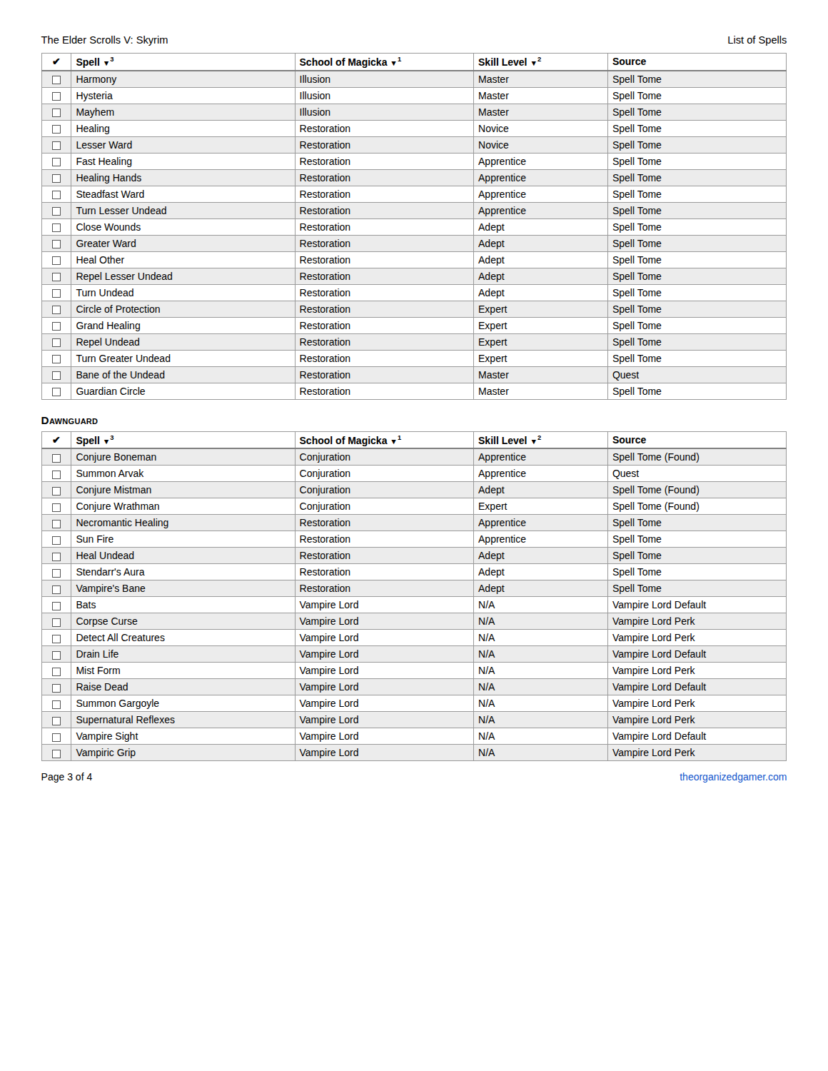The Elder Scrolls V: Skyrim
List of Spells
| ✔ | Spell ▼ 3 | School of Magicka ▼ 1 | Skill Level ▼ 2 | Source |
| --- | --- | --- | --- | --- |
| | Harmony | Illusion | Master | Spell Tome |
| | Hysteria | Illusion | Master | Spell Tome |
| | Mayhem | Illusion | Master | Spell Tome |
| | Healing | Restoration | Novice | Spell Tome |
| | Lesser Ward | Restoration | Novice | Spell Tome |
| | Fast Healing | Restoration | Apprentice | Spell Tome |
| | Healing Hands | Restoration | Apprentice | Spell Tome |
| | Steadfast Ward | Restoration | Apprentice | Spell Tome |
| | Turn Lesser Undead | Restoration | Apprentice | Spell Tome |
| | Close Wounds | Restoration | Adept | Spell Tome |
| | Greater Ward | Restoration | Adept | Spell Tome |
| | Heal Other | Restoration | Adept | Spell Tome |
| | Repel Lesser Undead | Restoration | Adept | Spell Tome |
| | Turn Undead | Restoration | Adept | Spell Tome |
| | Circle of Protection | Restoration | Expert | Spell Tome |
| | Grand Healing | Restoration | Expert | Spell Tome |
| | Repel Undead | Restoration | Expert | Spell Tome |
| | Turn Greater Undead | Restoration | Expert | Spell Tome |
| | Bane of the Undead | Restoration | Master | Quest |
| | Guardian Circle | Restoration | Master | Spell Tome |
Dawnguard
| ✔ | Spell ▼ 3 | School of Magicka ▼ 1 | Skill Level ▼ 2 | Source |
| --- | --- | --- | --- | --- |
| | Conjure Boneman | Conjuration | Apprentice | Spell Tome (Found) |
| | Summon Arvak | Conjuration | Apprentice | Quest |
| | Conjure Mistman | Conjuration | Adept | Spell Tome (Found) |
| | Conjure Wrathman | Conjuration | Expert | Spell Tome (Found) |
| | Necromantic Healing | Restoration | Apprentice | Spell Tome |
| | Sun Fire | Restoration | Apprentice | Spell Tome |
| | Heal Undead | Restoration | Adept | Spell Tome |
| | Stendarr's Aura | Restoration | Adept | Spell Tome |
| | Vampire's Bane | Restoration | Adept | Spell Tome |
| | Bats | Vampire Lord | N/A | Vampire Lord Default |
| | Corpse Curse | Vampire Lord | N/A | Vampire Lord Perk |
| | Detect All Creatures | Vampire Lord | N/A | Vampire Lord Perk |
| | Drain Life | Vampire Lord | N/A | Vampire Lord Default |
| | Mist Form | Vampire Lord | N/A | Vampire Lord Perk |
| | Raise Dead | Vampire Lord | N/A | Vampire Lord Default |
| | Summon Gargoyle | Vampire Lord | N/A | Vampire Lord Perk |
| | Supernatural Reflexes | Vampire Lord | N/A | Vampire Lord Perk |
| | Vampire Sight | Vampire Lord | N/A | Vampire Lord Default |
| | Vampiric Grip | Vampire Lord | N/A | Vampire Lord Perk |
Page 3 of 4
theorganizedgamer.com